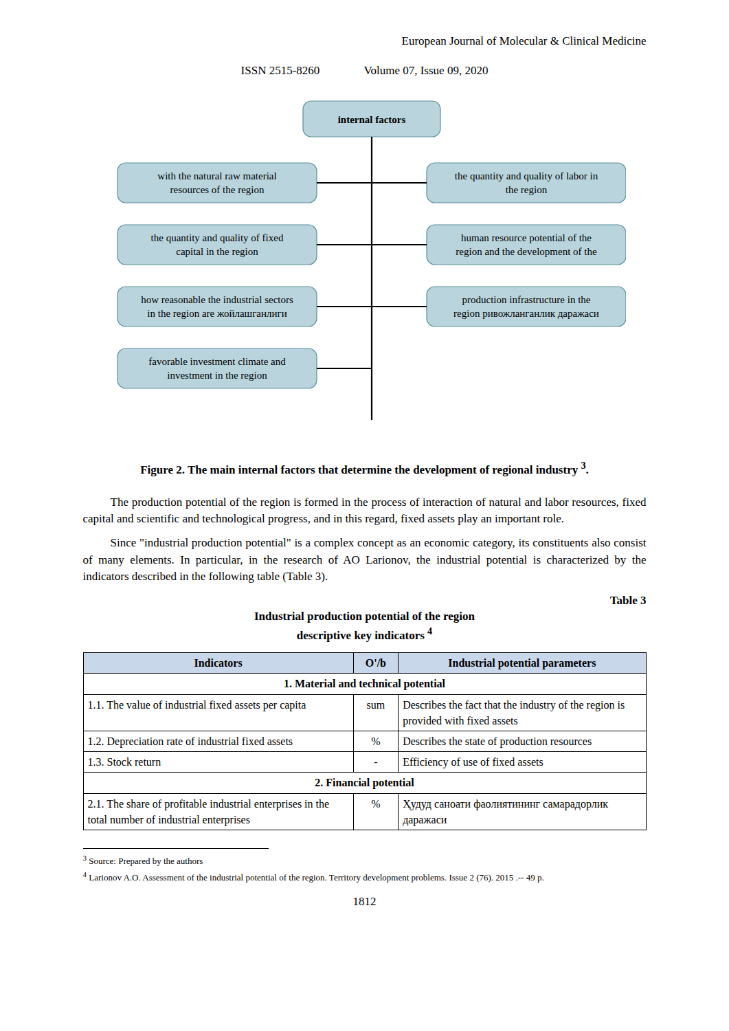European Journal of Molecular & Clinical Medicine
ISSN 2515-8260 Volume 07, Issue 09, 2020
internal factors with the natural raw material resources of the region the quantity and quality of labor in the region the quantity and quality of fixed capital in the region human resource potential of the region and the development of the how reasonable the industrial sectors in the region are жойлашганлиги production infrastructure in the region ривожланганлик даражаси favorable investment climate and investment in the region
Figure 2. The main internal factors that determine the development of regional industry 3.
The production potential of the region is formed in the process of interaction of natural and labor resources, fixed capital and scientific and technological progress, and in this regard, fixed assets play an important role.
Since "industrial production potential" is a complex concept as an economic category, its constituents also consist of many elements. In particular, in the research of AO Larionov, the industrial potential is characterized by the indicators described in the following table (Table 3).
Table 3
Industrial production potential of the region
descriptive key indicators 4
| Indicators | O'/b | Industrial potential parameters |
| --- | --- | --- |
| 1. Material and technical potential |
| 1.1. The value of industrial fixed assets per capita | sum | Describes the fact that the industry of the region is provided with fixed assets |
| 1.2. Depreciation rate of industrial fixed assets | % | Describes the state of production resources |
| 1.3. Stock return | - | Efficiency of use of fixed assets |
| 2. Financial potential |
| 2.1. The share of profitable industrial enterprises in the total number of industrial enterprises | % | Ҳудуд саноати фаолиятининг самарадорлик даражаси |
3 Source: Prepared by the authors
4 Larionov A.O. Assessment of the industrial potential of the region. Territory development problems. Issue 2 (76). 2015 .-- 49 p.
1812